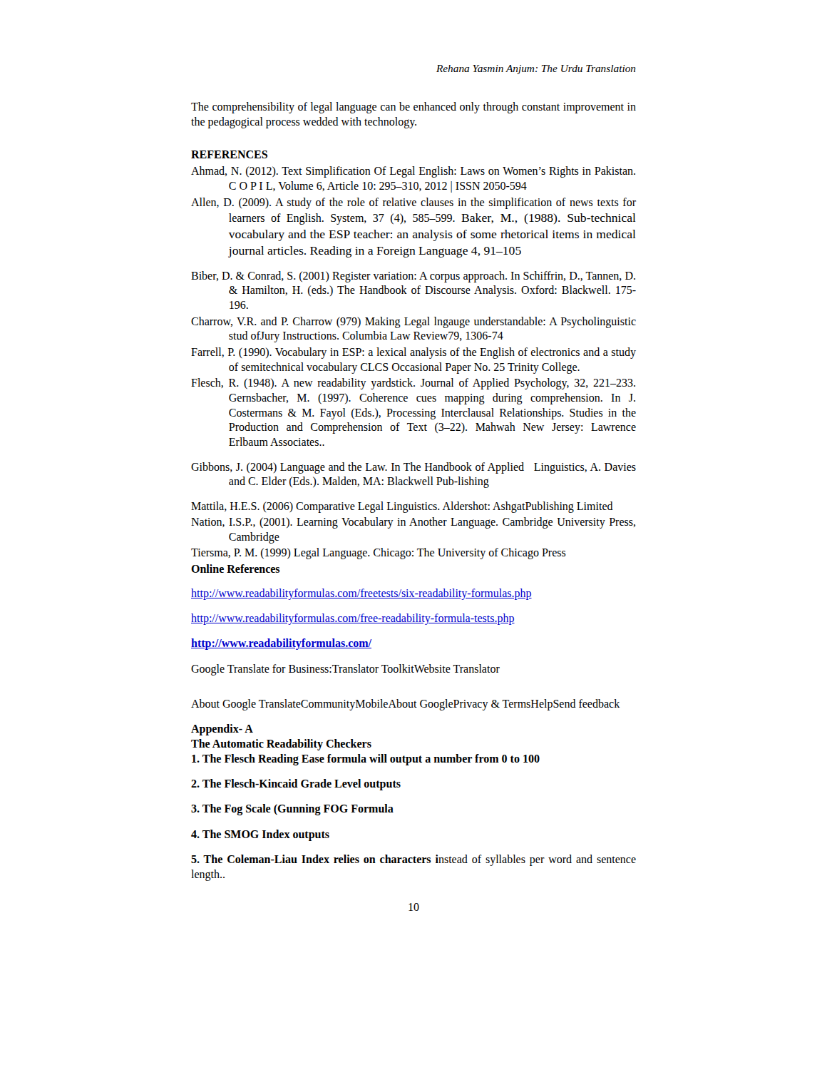Rehana Yasmin Anjum: The Urdu Translation
The comprehensibility of legal language can be enhanced only through constant improvement in the pedagogical process wedded with technology.
REFERENCES
Ahmad, N. (2012). Text Simplification Of Legal English: Laws on Women’s Rights in Pakistan. C O P I L, Volume 6, Article 10: 295–310, 2012 | ISSN 2050-594
Allen, D. (2009). A study of the role of relative clauses in the simplification of news texts for learners of English. System, 37 (4), 585–599. Baker, M., (1988). Sub-technical vocabulary and the ESP teacher: an analysis of some rhetorical items in medical journal articles. Reading in a Foreign Language 4, 91–105
Biber, D. & Conrad, S. (2001) Register variation: A corpus approach. In Schiffrin, D., Tannen, D. & Hamilton, H. (eds.) The Handbook of Discourse Analysis. Oxford: Blackwell. 175-196.
Charrow, V.R. and P. Charrow (979) Making Legal lngauge understandable: A Psycholinguistic stud ofJury Instructions. Columbia Law Review79, 1306-74
Farrell, P. (1990). Vocabulary in ESP: a lexical analysis of the English of electronics and a study of semitechnical vocabulary CLCS Occasional Paper No. 25 Trinity College.
Flesch, R. (1948). A new readability yardstick. Journal of Applied Psychology, 32, 221–233. Gernsbacher, M. (1997). Coherence cues mapping during comprehension. In J. Costermans & M. Fayol (Eds.), Processing Interclausal Relationships. Studies in the Production and Comprehension of Text (3–22). Mahwah New Jersey: Lawrence Erlbaum Associates..
Gibbons, J. (2004) Language and the Law. In The Handbook of Applied Linguistics, A. Davies and C. Elder (Eds.). Malden, MA: Blackwell Pub-lishing
Mattila, H.E.S. (2006) Comparative Legal Linguistics. Aldershot: AshgatPublishing Limited
Nation, I.S.P., (2001). Learning Vocabulary in Another Language. Cambridge University Press, Cambridge
Tiersma, P. M. (1999) Legal Language. Chicago: The University of Chicago Press
Online References
http://www.readabilityformulas.com/freetests/six-readability-formulas.php
http://www.readabilityformulas.com/free-readability-formula-tests.php
http://www.readabilityformulas.com/
Google Translate for Business:Translator ToolkitWebsite Translator
About Google TranslateCommunityMobileAbout GooglePrivacy & TermsHelpSend feedback
Appendix- A
The Automatic Readability Checkers
1. The Flesch Reading Ease formula will output a number from 0 to 100
2. The Flesch-Kincaid Grade Level outputs
3. The Fog Scale (Gunning FOG Formula
4. The SMOG Index outputs
5. The Coleman-Liau Index relies on characters instead of syllables per word and sentence length..
10